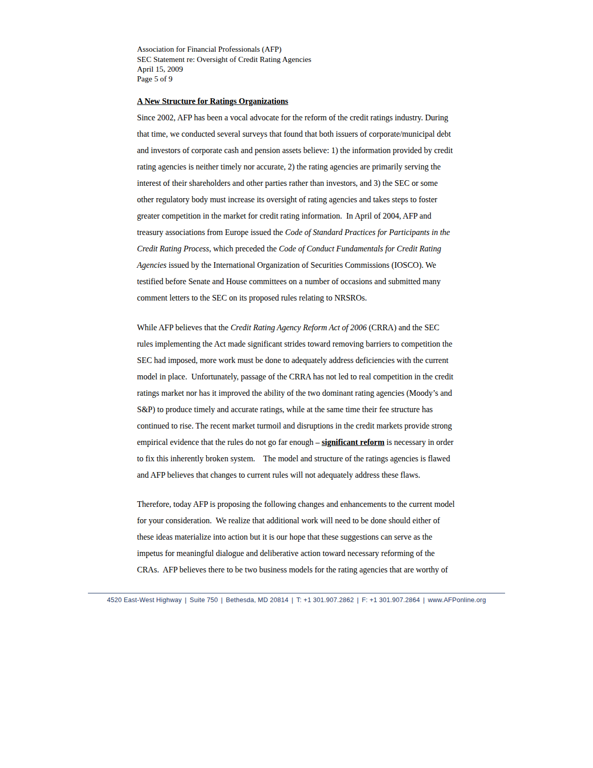Association for Financial Professionals (AFP)
SEC Statement re: Oversight of Credit Rating Agencies
April 15, 2009
Page 5 of 9
A New Structure for Ratings Organizations
Since 2002, AFP has been a vocal advocate for the reform of the credit ratings industry. During that time, we conducted several surveys that found that both issuers of corporate/municipal debt and investors of corporate cash and pension assets believe: 1) the information provided by credit rating agencies is neither timely nor accurate, 2) the rating agencies are primarily serving the interest of their shareholders and other parties rather than investors, and 3) the SEC or some other regulatory body must increase its oversight of rating agencies and takes steps to foster greater competition in the market for credit rating information. In April of 2004, AFP and treasury associations from Europe issued the Code of Standard Practices for Participants in the Credit Rating Process, which preceded the Code of Conduct Fundamentals for Credit Rating Agencies issued by the International Organization of Securities Commissions (IOSCO). We testified before Senate and House committees on a number of occasions and submitted many comment letters to the SEC on its proposed rules relating to NRSROs.
While AFP believes that the Credit Rating Agency Reform Act of 2006 (CRRA) and the SEC rules implementing the Act made significant strides toward removing barriers to competition the SEC had imposed, more work must be done to adequately address deficiencies with the current model in place. Unfortunately, passage of the CRRA has not led to real competition in the credit ratings market nor has it improved the ability of the two dominant rating agencies (Moody’s and S&P) to produce timely and accurate ratings, while at the same time their fee structure has continued to rise. The recent market turmoil and disruptions in the credit markets provide strong empirical evidence that the rules do not go far enough – significant reform is necessary in order to fix this inherently broken system. The model and structure of the ratings agencies is flawed and AFP believes that changes to current rules will not adequately address these flaws.
Therefore, today AFP is proposing the following changes and enhancements to the current model for your consideration. We realize that additional work will need to be done should either of these ideas materialize into action but it is our hope that these suggestions can serve as the impetus for meaningful dialogue and deliberative action toward necessary reforming of the CRAs. AFP believes there to be two business models for the rating agencies that are worthy of
4520 East-West Highway|Suite 750|Bethesda, MD 20814|T: +1 301.907.2862|F: +1 301.907.2864|www.AFPonline.org